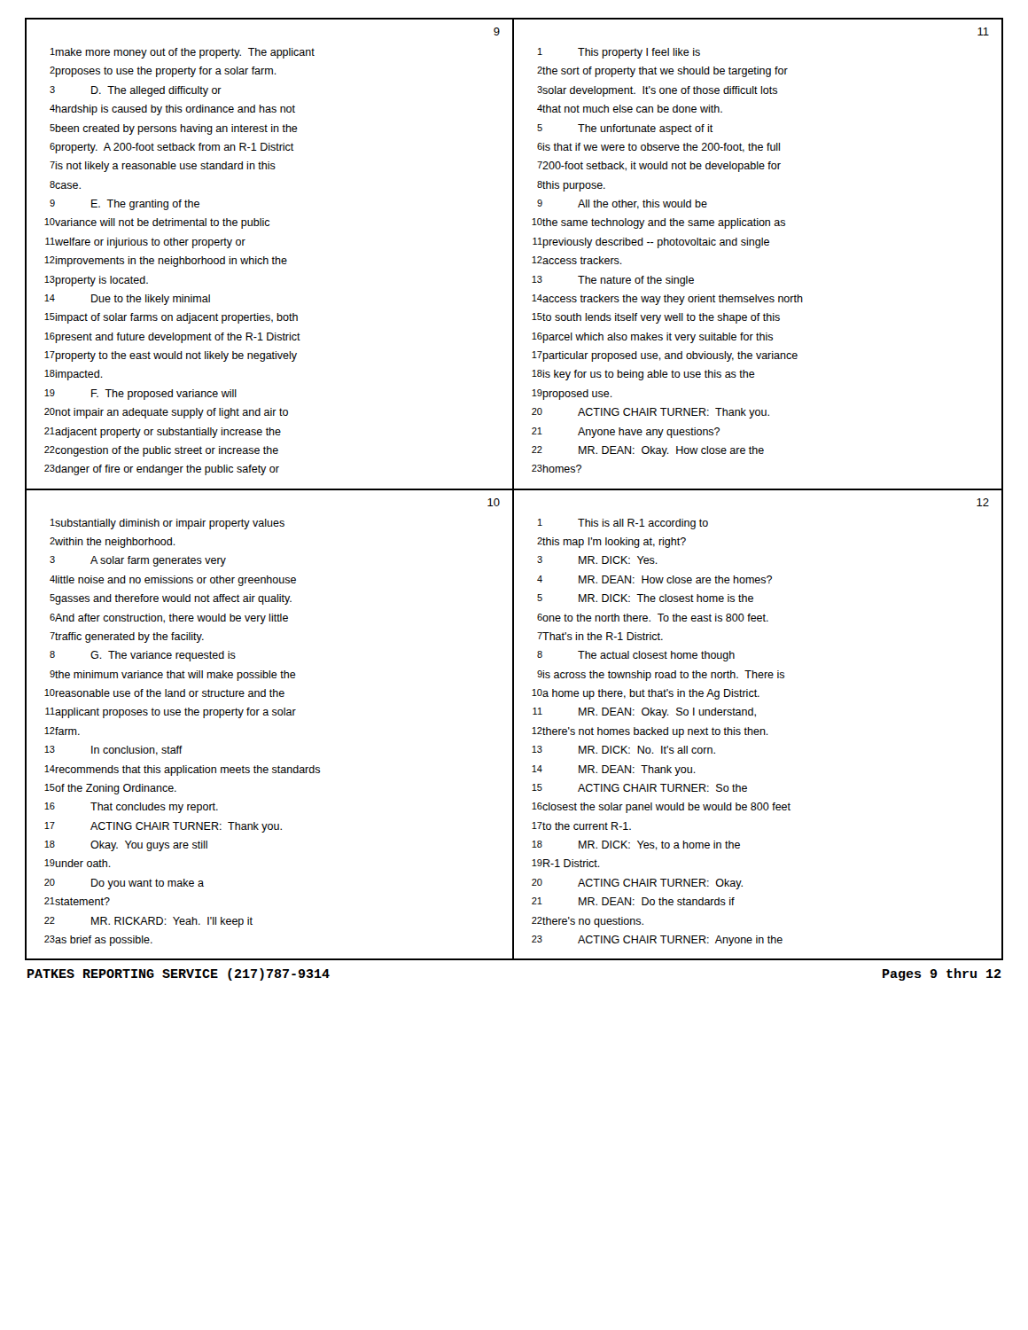9
| 1 | make more money out of the property. The applicant |
| 2 | proposes to use the property for a solar farm. |
| 3 | D. The alleged difficulty or |
| 4 | hardship is caused by this ordinance and has not |
| 5 | been created by persons having an interest in the |
| 6 | property. A 200-foot setback from an R-1 District |
| 7 | is not likely a reasonable use standard in this |
| 8 | case. |
| 9 | E. The granting of the |
| 10 | variance will not be detrimental to the public |
| 11 | welfare or injurious to other property or |
| 12 | improvements in the neighborhood in which the |
| 13 | property is located. |
| 14 | Due to the likely minimal |
| 15 | impact of solar farms on adjacent properties, both |
| 16 | present and future development of the R-1 District |
| 17 | property to the east would not likely be negatively |
| 18 | impacted. |
| 19 | F. The proposed variance will |
| 20 | not impair an adequate supply of light and air to |
| 21 | adjacent property or substantially increase the |
| 22 | congestion of the public street or increase the |
| 23 | danger of fire or endanger the public safety or |
11
| 1 | This property I feel like is |
| 2 | the sort of property that we should be targeting for |
| 3 | solar development. It's one of those difficult lots |
| 4 | that not much else can be done with. |
| 5 | The unfortunate aspect of it |
| 6 | is that if we were to observe the 200-foot, the full |
| 7 | 200-foot setback, it would not be developable for |
| 8 | this purpose. |
| 9 | All the other, this would be |
| 10 | the same technology and the same application as |
| 11 | previously described -- photovoltaic and single |
| 12 | access trackers. |
| 13 | The nature of the single |
| 14 | access trackers the way they orient themselves north |
| 15 | to south lends itself very well to the shape of this |
| 16 | parcel which also makes it very suitable for this |
| 17 | particular proposed use, and obviously, the variance |
| 18 | is key for us to being able to use this as the |
| 19 | proposed use. |
| 20 | ACTING CHAIR TURNER: Thank you. |
| 21 | Anyone have any questions? |
| 22 | MR. DEAN: Okay. How close are the |
| 23 | homes? |
10
| 1 | substantially diminish or impair property values |
| 2 | within the neighborhood. |
| 3 | A solar farm generates very |
| 4 | little noise and no emissions or other greenhouse |
| 5 | gasses and therefore would not affect air quality. |
| 6 | And after construction, there would be very little |
| 7 | traffic generated by the facility. |
| 8 | G. The variance requested is |
| 9 | the minimum variance that will make possible the |
| 10 | reasonable use of the land or structure and the |
| 11 | applicant proposes to use the property for a solar |
| 12 | farm. |
| 13 | In conclusion, staff |
| 14 | recommends that this application meets the standards |
| 15 | of the Zoning Ordinance. |
| 16 | That concludes my report. |
| 17 | ACTING CHAIR TURNER: Thank you. |
| 18 | Okay. You guys are still |
| 19 | under oath. |
| 20 | Do you want to make a |
| 21 | statement? |
| 22 | MR. RICKARD: Yeah. I'll keep it |
| 23 | as brief as possible. |
12
| 1 | This is all R-1 according to |
| 2 | this map I'm looking at, right? |
| 3 | MR. DICK: Yes. |
| 4 | MR. DEAN: How close are the homes? |
| 5 | MR. DICK: The closest home is the |
| 6 | one to the north there. To the east is 800 feet. |
| 7 | That's in the R-1 District. |
| 8 | The actual closest home though |
| 9 | is across the township road to the north. There is |
| 10 | a home up there, but that's in the Ag District. |
| 11 | MR. DEAN: Okay. So I understand, |
| 12 | there's not homes backed up next to this then. |
| 13 | MR. DICK: No. It's all corn. |
| 14 | MR. DEAN: Thank you. |
| 15 | ACTING CHAIR TURNER: So the |
| 16 | closest the solar panel would be would be 800 feet |
| 17 | to the current R-1. |
| 18 | MR. DICK: Yes, to a home in the |
| 19 | R-1 District. |
| 20 | ACTING CHAIR TURNER: Okay. |
| 21 | MR. DEAN: Do the standards if |
| 22 | there's no questions. |
| 23 | ACTING CHAIR TURNER: Anyone in the |
PATKES REPORTING SERVICE (217)787-9314
Pages 9 thru 12